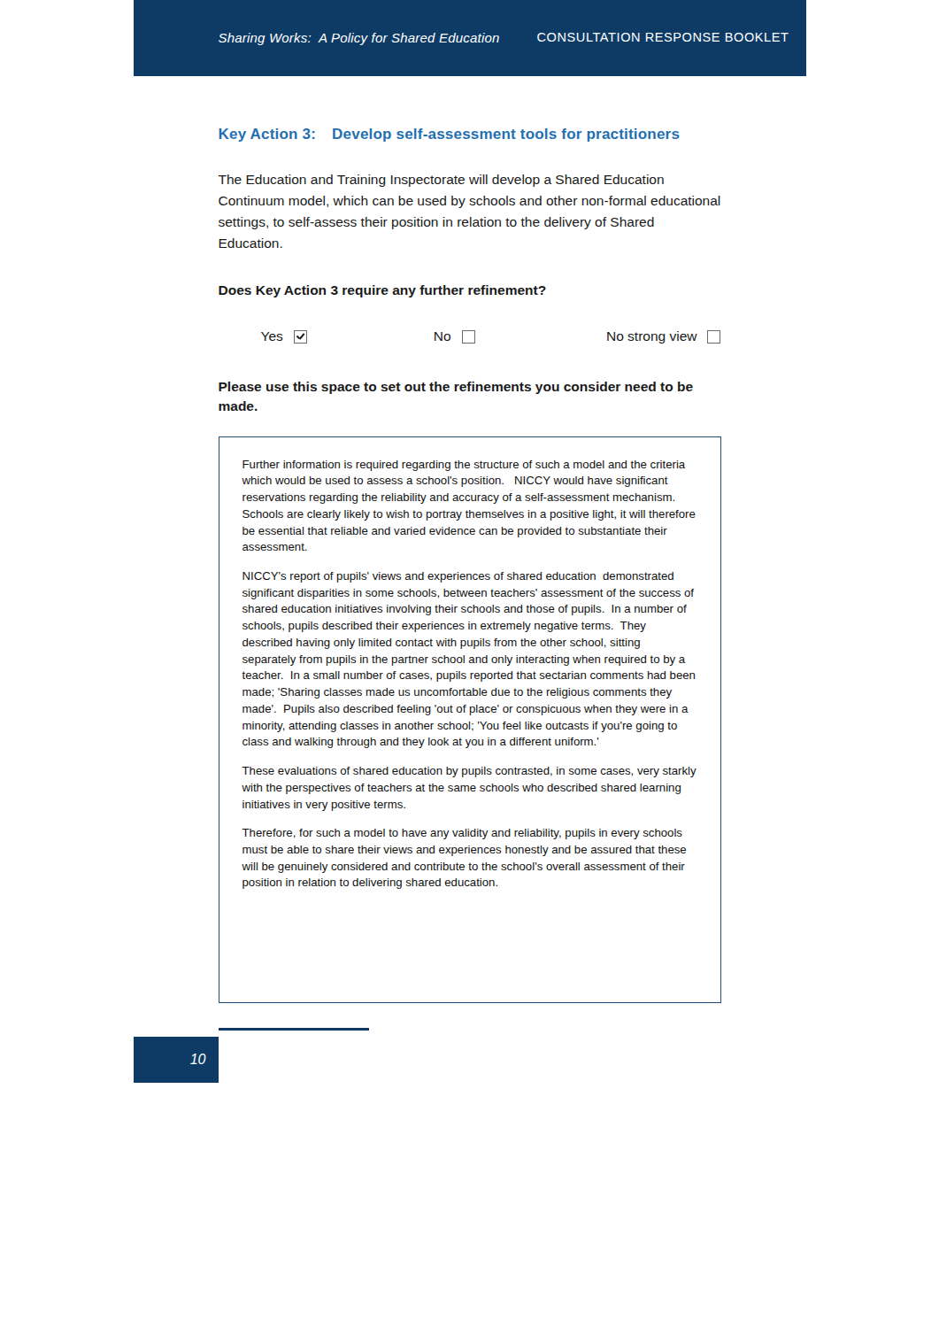Sharing Works: A Policy for Shared Education Consultation Response Booklet
Key Action 3: Develop self-assessment tools for practitioners
The Education and Training Inspectorate will develop a Shared Education Continuum model, which can be used by schools and other non-formal educational settings, to self-assess their position in relation to the delivery of Shared Education.
Does Key Action 3 require any further refinement?
Yes No No strong view
Please use this space to set out the refinements you consider need to be made.
Further information is required regarding the structure of such a model and the criteria which would be used to assess a school's position. NICCY would have significant reservations regarding the reliability and accuracy of a self-assessment mechanism. Schools are clearly likely to wish to portray themselves in a positive light, it will therefore be essential that reliable and varied evidence can be provided to substantiate their assessment.
NICCY's report of pupils' views and experiences of shared education demonstrated significant disparities in some schools, between teachers' assessment of the success of shared education initiatives involving their schools and those of pupils. In a number of schools, pupils described their experiences in extremely negative terms. They described having only limited contact with pupils from the other school, sitting separately from pupils in the partner school and only interacting when required to by a teacher. In a small number of cases, pupils reported that sectarian comments had been made; 'Sharing classes made us uncomfortable due to the religious comments they made'. Pupils also described feeling 'out of place' or conspicuous when they were in a minority, attending classes in another school; 'You feel like outcasts if you're going to class and walking through and they look at you in a different uniform.'
These evaluations of shared education by pupils contrasted, in some cases, very starkly with the perspectives of teachers at the same schools who described shared learning initiatives in very positive terms.
Therefore, for such a model to have any validity and reliability, pupils in every schools must be able to share their views and experiences honestly and be assured that these will be genuinely considered and contribute to the school's overall assessment of their position in relation to delivering shared education.
10